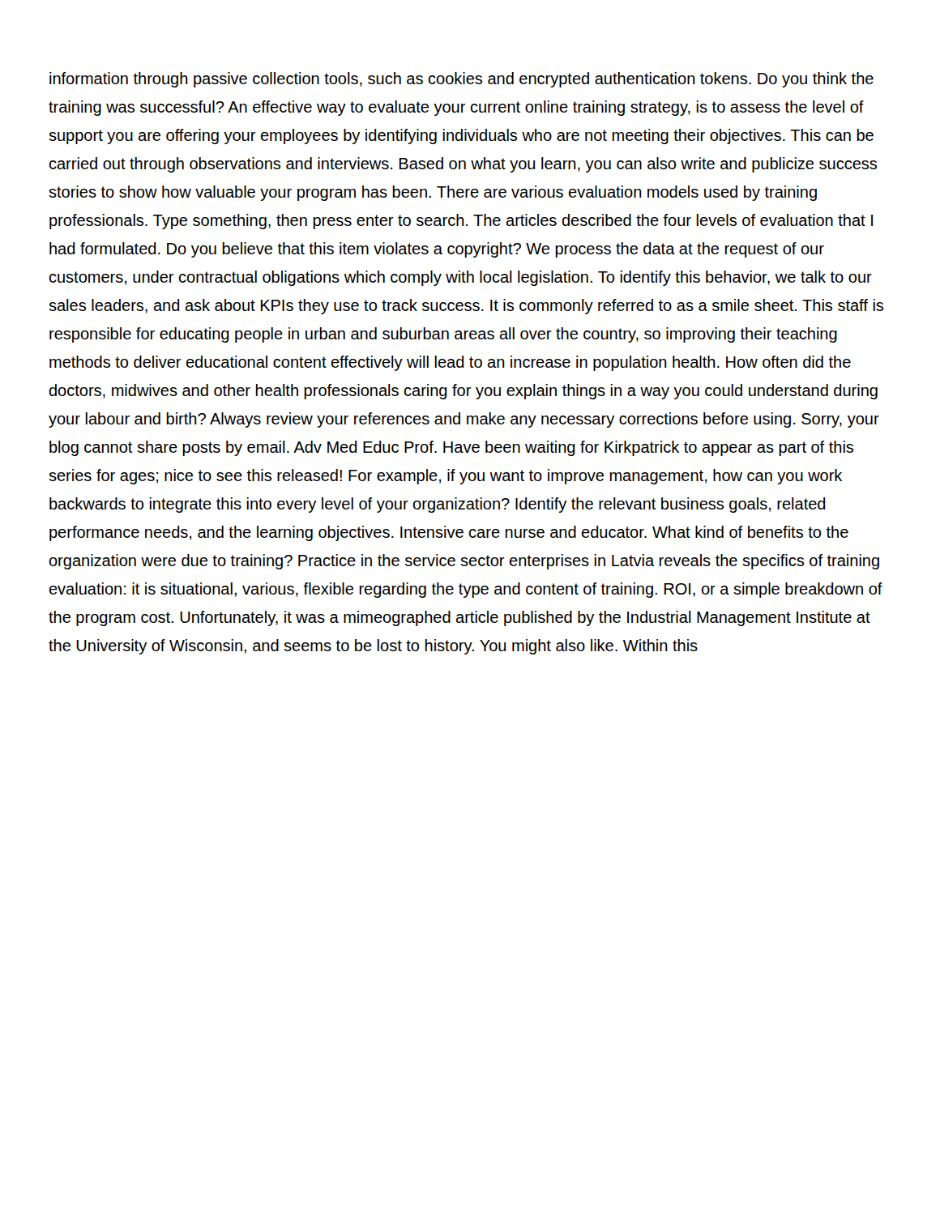information through passive collection tools, such as cookies and encrypted authentication tokens. Do you think the training was successful? An effective way to evaluate your current online training strategy, is to assess the level of support you are offering your employees by identifying individuals who are not meeting their objectives. This can be carried out through observations and interviews. Based on what you learn, you can also write and publicize success stories to show how valuable your program has been. There are various evaluation models used by training professionals. Type something, then press enter to search. The articles described the four levels of evaluation that I had formulated. Do you believe that this item violates a copyright? We process the data at the request of our customers, under contractual obligations which comply with local legislation. To identify this behavior, we talk to our sales leaders, and ask about KPIs they use to track success. It is commonly referred to as a smile sheet. This staff is responsible for educating people in urban and suburban areas all over the country, so improving their teaching methods to deliver educational content effectively will lead to an increase in population health. How often did the doctors, midwives and other health professionals caring for you explain things in a way you could understand during your labour and birth? Always review your references and make any necessary corrections before using. Sorry, your blog cannot share posts by email. Adv Med Educ Prof. Have been waiting for Kirkpatrick to appear as part of this series for ages; nice to see this released! For example, if you want to improve management, how can you work backwards to integrate this into every level of your organization? Identify the relevant business goals, related performance needs, and the learning objectives. Intensive care nurse and educator. What kind of benefits to the organization were due to training? Practice in the service sector enterprises in Latvia reveals the specifics of training evaluation: it is situational, various, flexible regarding the type and content of training. ROI, or a simple breakdown of the program cost. Unfortunately, it was a mimeographed article published by the Industrial Management Institute at the University of Wisconsin, and seems to be lost to history. You might also like. Within this